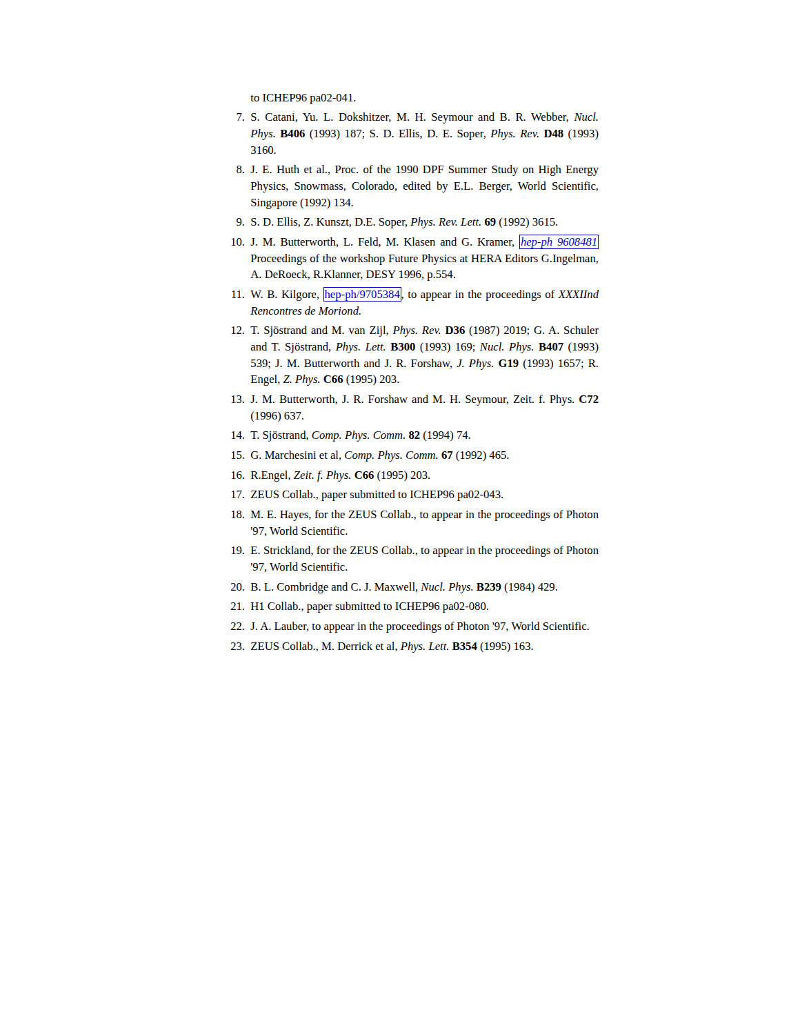to ICHEP96 pa02-041.
7. S. Catani, Yu. L. Dokshitzer, M. H. Seymour and B. R. Webber, Nucl. Phys. B406 (1993) 187; S. D. Ellis, D. E. Soper, Phys. Rev. D48 (1993) 3160.
8. J. E. Huth et al., Proc. of the 1990 DPF Summer Study on High Energy Physics, Snowmass, Colorado, edited by E.L. Berger, World Scientific, Singapore (1992) 134.
9. S. D. Ellis, Z. Kunszt, D.E. Soper, Phys. Rev. Lett. 69 (1992) 3615.
10. J. M. Butterworth, L. Feld, M. Klasen and G. Kramer, hep-ph 9608481 Proceedings of the workshop Future Physics at HERA Editors G.Ingelman, A. DeRoeck, R.Klanner, DESY 1996, p.554.
11. W. B. Kilgore, hep-ph/9705384, to appear in the proceedings of XXXIInd Rencontres de Moriond.
12. T. Sjöstrand and M. van Zijl, Phys. Rev. D36 (1987) 2019; G. A. Schuler and T. Sjöstrand, Phys. Lett. B300 (1993) 169; Nucl. Phys. B407 (1993) 539; J. M. Butterworth and J. R. Forshaw, J. Phys. G19 (1993) 1657; R. Engel, Z. Phys. C66 (1995) 203.
13. J. M. Butterworth, J. R. Forshaw and M. H. Seymour, Zeit. f. Phys. C72 (1996) 637.
14. T. Sjöstrand, Comp. Phys. Comm. 82 (1994) 74.
15. G. Marchesini et al, Comp. Phys. Comm. 67 (1992) 465.
16. R.Engel, Zeit. f. Phys. C66 (1995) 203.
17. ZEUS Collab., paper submitted to ICHEP96 pa02-043.
18. M. E. Hayes, for the ZEUS Collab., to appear in the proceedings of Photon '97, World Scientific.
19. E. Strickland, for the ZEUS Collab., to appear in the proceedings of Photon '97, World Scientific.
20. B. L. Combridge and C. J. Maxwell, Nucl. Phys. B239 (1984) 429.
21. H1 Collab., paper submitted to ICHEP96 pa02-080.
22. J. A. Lauber, to appear in the proceedings of Photon '97, World Scientific.
23. ZEUS Collab., M. Derrick et al, Phys. Lett. B354 (1995) 163.